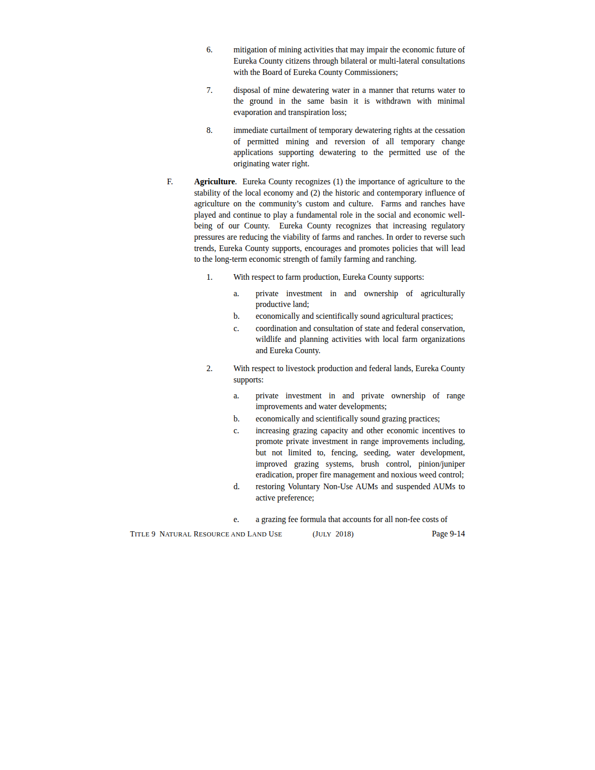6.
mitigation of mining activities that may impair the economic future of Eureka County citizens through bilateral or multi-lateral consultations with the Board of Eureka County Commissioners;
7.
disposal of mine dewatering water in a manner that returns water to the ground in the same basin it is withdrawn with minimal evaporation and transpiration loss;
8.
immediate curtailment of temporary dewatering rights at the cessation of permitted mining and reversion of all temporary change applications supporting dewatering to the permitted use of the originating water right.
F.
Agriculture. Eureka County recognizes (1) the importance of agriculture to the stability of the local economy and (2) the historic and contemporary influence of agriculture on the community’s custom and culture. Farms and ranches have played and continue to play a fundamental role in the social and economic well-being of our County. Eureka County recognizes that increasing regulatory pressures are reducing the viability of farms and ranches. In order to reverse such trends, Eureka County supports, encourages and promotes policies that will lead to the long-term economic strength of family farming and ranching.
1.
With respect to farm production, Eureka County supports:
a.
private investment in and ownership of agriculturally productive land;
b.
economically and scientifically sound agricultural practices;
c.
coordination and consultation of state and federal conservation, wildlife and planning activities with local farm organizations and Eureka County.
2.
With respect to livestock production and federal lands, Eureka County supports:
a.
private investment in and private ownership of range improvements and water developments;
b.
economically and scientifically sound grazing practices;
c.
increasing grazing capacity and other economic incentives to promote private investment in range improvements including, but not limited to, fencing, seeding, water development, improved grazing systems, brush control, pinion/juniper eradication, proper fire management and noxious weed control;
d.
restoring Voluntary Non-Use AUMs and suspended AUMs to active preference;
e.
a grazing fee formula that accounts for all non-fee costs of
TITLE 9 NATURAL RESOURCE AND LAND USE (JULY 2018)
Page 9-14